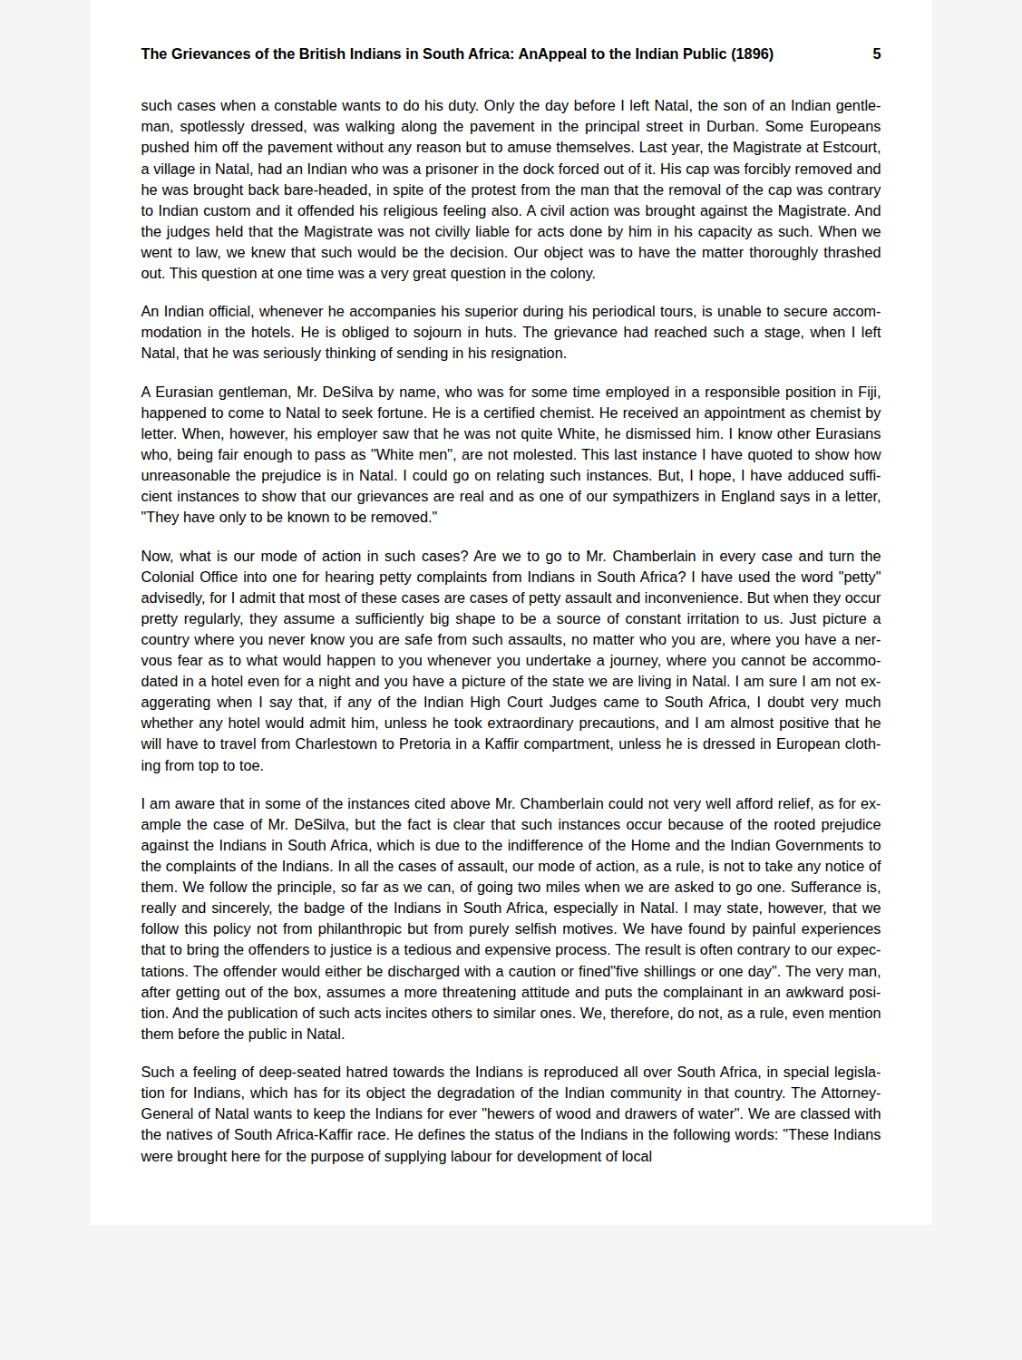The Grievances of the British Indians in South Africa: AnAppeal to the Indian Public (1896) 5
such cases when a constable wants to do his duty. Only the day before I left Natal, the son of an Indian gentleman, spotlessly dressed, was walking along the pavement in the principal street in Durban. Some Europeans pushed him off the pavement without any reason but to amuse themselves. Last year, the Magistrate at Estcourt, a village in Natal, had an Indian who was a prisoner in the dock forced out of it. His cap was forcibly removed and he was brought back bare-headed, in spite of the protest from the man that the removal of the cap was contrary to Indian custom and it offended his religious feeling also. A civil action was brought against the Magistrate. And the judges held that the Magistrate was not civilly liable for acts done by him in his capacity as such. When we went to law, we knew that such would be the decision. Our object was to have the matter thoroughly thrashed out. This question at one time was a very great question in the colony.
An Indian official, whenever he accompanies his superior during his periodical tours, is unable to secure accommodation in the hotels. He is obliged to sojourn in huts. The grievance had reached such a stage, when I left Natal, that he was seriously thinking of sending in his resignation.
A Eurasian gentleman, Mr. DeSilva by name, who was for some time employed in a responsible position in Fiji, happened to come to Natal to seek fortune. He is a certified chemist. He received an appointment as chemist by letter. When, however, his employer saw that he was not quite White, he dismissed him. I know other Eurasians who, being fair enough to pass as "White men", are not molested. This last instance I have quoted to show how unreasonable the prejudice is in Natal. I could go on relating such instances. But, I hope, I have adduced sufficient instances to show that our grievances are real and as one of our sympathizers in England says in a letter, "They have only to be known to be removed."
Now, what is our mode of action in such cases? Are we to go to Mr. Chamberlain in every case and turn the Colonial Office into one for hearing petty complaints from Indians in South Africa? I have used the word "petty" advisedly, for I admit that most of these cases are cases of petty assault and inconvenience. But when they occur pretty regularly, they assume a sufficiently big shape to be a source of constant irritation to us. Just picture a country where you never know you are safe from such assaults, no matter who you are, where you have a nervous fear as to what would happen to you whenever you undertake a journey, where you cannot be accommodated in a hotel even for a night and you have a picture of the state we are living in Natal. I am sure I am not exaggerating when I say that, if any of the Indian High Court Judges came to South Africa, I doubt very much whether any hotel would admit him, unless he took extraordinary precautions, and I am almost positive that he will have to travel from Charlestown to Pretoria in a Kaffir compartment, unless he is dressed in European clothing from top to toe.
I am aware that in some of the instances cited above Mr. Chamberlain could not very well afford relief, as for example the case of Mr. DeSilva, but the fact is clear that such instances occur because of the rooted prejudice against the Indians in South Africa, which is due to the indifference of the Home and the Indian Governments to the complaints of the Indians. In all the cases of assault, our mode of action, as a rule, is not to take any notice of them. We follow the principle, so far as we can, of going two miles when we are asked to go one. Sufferance is, really and sincerely, the badge of the Indians in South Africa, especially in Natal. I may state, however, that we follow this policy not from philanthropic but from purely selfish motives. We have found by painful experiences that to bring the offenders to justice is a tedious and expensive process. The result is often contrary to our expectations. The offender would either be discharged with a caution or fined"five shillings or one day". The very man, after getting out of the box, assumes a more threatening attitude and puts the complainant in an awkward position. And the publication of such acts incites others to similar ones. We, therefore, do not, as a rule, even mention them before the public in Natal.
Such a feeling of deep-seated hatred towards the Indians is reproduced all over South Africa, in special legislation for Indians, which has for its object the degradation of the Indian community in that country. The Attorney-General of Natal wants to keep the Indians for ever "hewers of wood and drawers of water". We are classed with the natives of South Africa-Kaffir race. He defines the status of the Indians in the following words: "These Indians were brought here for the purpose of supplying labour for development of local